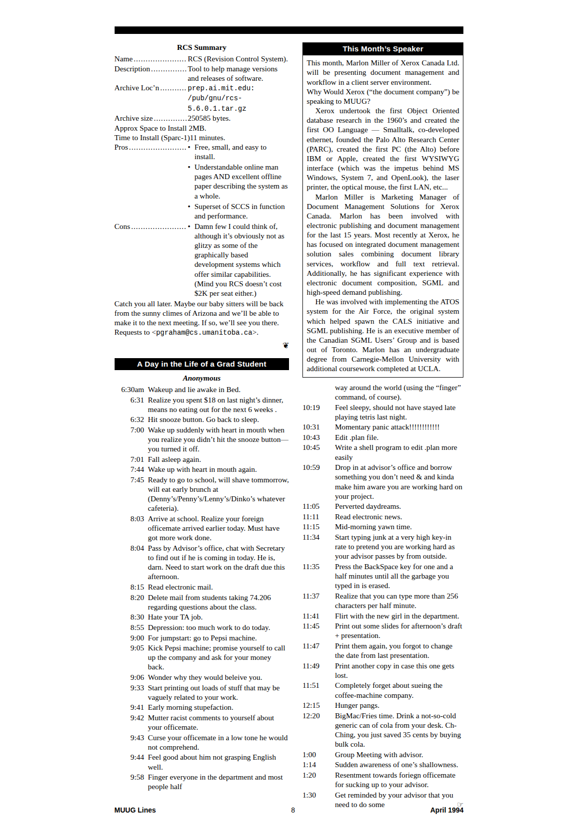RCS Summary
Name
RCS (Revision Control System).
Description
Tool to help manage versions and releases of software.
Archive Loc’n
prep.ai.mit.edu: /pub/gnu/rcs-5.6.0.1.tar.gz
Archive size
250585 bytes.
Approx Space to Install
2MB.
Time to Install (Sparc-1)
11 minutes.
Pros
Free, small, and easy to install.
Understandable online man pages AND excellent offline paper describing the system as a whole.
Superset of SCCS in function and performance.
Cons
Damn few I could think of, although it’s obviously not as glitzy as some of the graphically based development systems which offer similar capabilities. (Mind you RCS doesn’t cost $2K per seat either.)
Catch you all later. Maybe our baby sitters will be back from the sunny climes of Arizona and we’ll be able to make it to the next meeting. If so, we’ll see you there. Requests to <pgraham@cs.umanitoba.ca>.
❦
A Day in the Life of a Grad Student
Anonymous
| 6:30am | Wakeup and lie awake in Bed. |
| 6:31 | Realize you spent $18 on last night’s dinner, means no eating out for the next 6 weeks . |
| 6:32 | Hit snooze button. Go back to sleep. |
| 7:00 | Wake up suddenly with heart in mouth when you realize you didn’t hit the snooze button—you turned it off. |
| 7:01 | Fall asleep again. |
| 7:44 | Wake up with heart in mouth again. |
| 7:45 | Ready to go to school, will shave tommorrow, will eat early brunch at (Denny’s/Penny’s/Lenny’s/Dinko’s whatever cafeteria). |
| 8:03 | Arrive at school. Realize your foreign officemate arrived earlier today. Must have got more work done. |
| 8:04 | Pass by Advisor’s office, chat with Secretary to find out if he is coming in today. He is, darn. Need to start work on the draft due this afternoon. |
| 8:15 | Read electronic mail. |
| 8:20 | Delete mail from students taking 74.206 regarding questions about the class. |
| 8:30 | Hate your TA job. |
| 8:55 | Depression: too much work to do today. |
| 9:00 | For jumpstart: go to Pepsi machine. |
| 9:05 | Kick Pepsi machine; promise yourself to call up the company and ask for your money back. |
| 9:06 | Wonder why they would beleive you. |
| 9:33 | Start printing out loads of stuff that may be vaguely related to your work. |
| 9:41 | Early morning stupefaction. |
| 9:42 | Mutter racist comments to yourself about your officemate. |
| 9:43 | Curse your officemate in a low tone he would not comprehend. |
| 9:44 | Feel good about him not grasping English well. |
| 9:58 | Finger everyone in the department and most people half |
This Month’s Speaker
This month, Marlon Miller of Xerox Canada Ltd. will be presenting document management and workflow in a client server environment.
Why Would Xerox (“the document company”) be speaking to MUUG?
Xerox undertook the first Object Oriented database research in the 1960’s and created the first OO Language — Smalltalk, co-developed ethernet, founded the Palo Alto Research Center (PARC), created the first PC (the Alto) before IBM or Apple, created the first WYSIWYG interface (which was the impetus behind MS Windows, System 7, and OpenLook), the laser printer, the optical mouse, the first LAN, etc...
Marlon Miller is Marketing Manager of Document Management Solutions for Xerox Canada. Marlon has been involved with electronic publishing and document management for the last 15 years. Most recently at Xerox, he has focused on integrated document management solution sales combining document library services, workflow and full text retrieval. Additionally, he has significant experience with electronic document composition, SGML and high-speed demand publishing.
He was involved with implementing the ATOS system for the Air Force, the original system which helped spawn the CALS initiative and SGML publishing. He is an executive member of the Canadian SGML Users’ Group and is based out of Toronto. Marlon has an undergraduate degree from Carnegie-Mellon University with additional coursework completed at UCLA.
| | way around the world (using the “finger” command, of course). |
| 10:19 | Feel sleepy, should not have stayed late playing tetris last night. |
| 10:31 | Momentary panic attack!!!!!!!!!!!! |
| 10:43 | Edit .plan file. |
| 10:45 | Write a shell program to edit .plan more easily |
| 10:59 | Drop in at advisor’s office and borrow something you don’t need & and kinda make him aware you are working hard on your project. |
| 11:05 | Perverted daydreams. |
| 11:11 | Read electronic news. |
| 11:15 | Mid-morning yawn time. |
| 11:34 | Start typing junk at a very high key-in rate to pretend you are working hard as your advisor passes by from outside. |
| 11:35 | Press the BackSpace key for one and a half minutes until all the garbage you typed in is erased. |
| 11:37 | Realize that you can type more than 256 characters per half minute. |
| 11:41 | Flirt with the new girl in the department. |
| 11:45 | Print out some slides for afternoon’s draft + presentation. |
| 11:47 | Print them again, you forgot to change the date from last presentation. |
| 11:49 | Print another copy in case this one gets lost. |
| 11:51 | Completely forget about sueing the coffee-machine company. |
| 12:15 | Hunger pangs. |
| 12:20 | BigMac/Fries time. Drink a not-so-cold generic can of cola from your desk. Ch-Ching, you just saved 35 cents by buying bulk cola. |
| 1:00 | Group Meeting with advisor. |
| 1:14 | Sudden awareness of one’s shallowness. |
| 1:20 | Resentment towards foriegn officemate for sucking up to your advisor. |
| 1:30 | Get reminded by your advisor that you need to do some ☞ |
MUUG Lines
8
April 1994